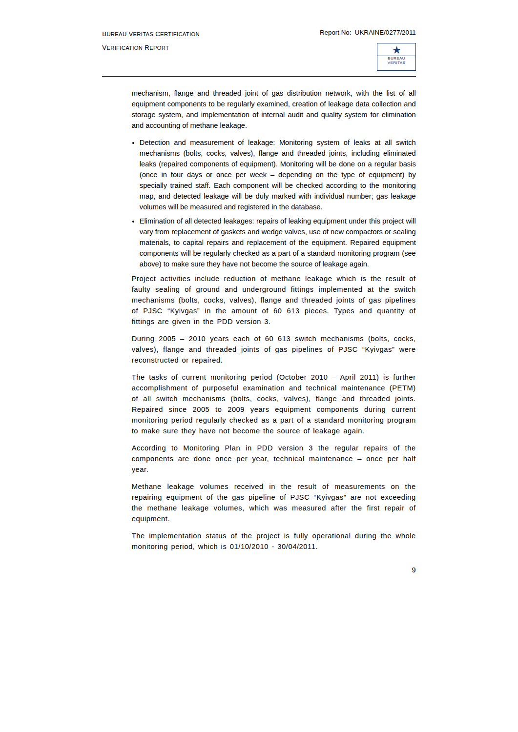BUREAU VERITAS CERTIFICATION
Report No: UKRAINE/0277/2011
VERIFICATION REPORT
★ BUREAU
VERITAS
mechanism, flange and threaded joint of gas distribution network, with the list of all equipment components to be regularly examined, creation of leakage data collection and storage system, and implementation of internal audit and quality system for elimination and accounting of methane leakage.
Detection and measurement of leakage: Monitoring system of leaks at all switch mechanisms (bolts, cocks, valves), flange and threaded joints, including eliminated leaks (repaired components of equipment). Monitoring will be done on a regular basis (once in four days or once per week – depending on the type of equipment) by specially trained staff. Each component will be checked according to the monitoring map, and detected leakage will be duly marked with individual number; gas leakage volumes will be measured and registered in the database.
Elimination of all detected leakages: repairs of leaking equipment under this project will vary from replacement of gaskets and wedge valves, use of new compactors or sealing materials, to capital repairs and replacement of the equipment. Repaired equipment components will be regularly checked as a part of a standard monitoring program (see above) to make sure they have not become the source of leakage again.
Project activities include reduction of methane leakage which is the result of faulty sealing of ground and underground fittings implemented at the switch mechanisms (bolts, cocks, valves), flange and threaded joints of gas pipelines of PJSC “Kyivgas” in the amount of 60 613 pieces. Types and quantity of fittings are given in the PDD version 3.
During 2005 – 2010 years each of 60 613 switch mechanisms (bolts, cocks, valves), flange and threaded joints of gas pipelines of PJSC “Kyivgas” were reconstructed or repaired.
The tasks of current monitoring period (October 2010 – April 2011) is further accomplishment of purposeful examination and technical maintenance (PETM) of all switch mechanisms (bolts, cocks, valves), flange and threaded joints. Repaired since 2005 to 2009 years equipment components during current monitoring period regularly checked as a part of a standard monitoring program to make sure they have not become the source of leakage again.
According to Monitoring Plan in PDD version 3 the regular repairs of the components are done once per year, technical maintenance – once per half year.
Methane leakage volumes received in the result of measurements on the repairing equipment of the gas pipeline of PJSC “Kyivgas” are not exceeding the methane leakage volumes, which was measured after the first repair of equipment.
The implementation status of the project is fully operational during the whole monitoring period, which is 01/10/2010 - 30/04/2011.
9